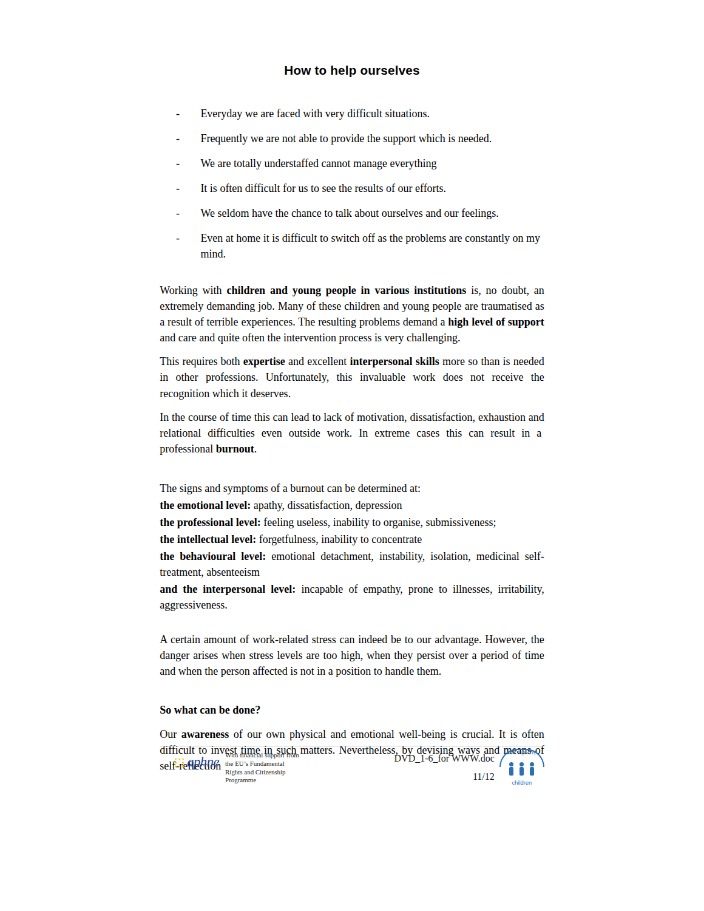How to help ourselves
Everyday we are faced with very difficult situations.
Frequently we are not able to provide the support which is needed.
We are totally understaffed cannot manage everything
It is often difficult for us to see the results of our efforts.
We seldom have the chance to talk about ourselves and our feelings.
Even at home it is difficult to switch off as the problems are constantly on my mind.
Working with children and young people in various institutions is, no doubt, an extremely demanding job. Many of these children and young people are traumatised as a result of terrible experiences. The resulting problems demand a high level of support and care and quite often the intervention process is very challenging.
This requires both expertise and excellent interpersonal skills more so than is needed in other professions. Unfortunately, this invaluable work does not receive the recognition which it deserves.
In the course of time this can lead to lack of motivation, dissatisfaction, exhaustion and relational difficulties even outside work. In extreme cases this can result in a professional burnout.
The signs and symptoms of a burnout can be determined at:
the emotional level: apathy, dissatisfaction, depression
the professional level: feeling useless, inability to organise, submissiveness;
the intellectual level: forgetfulness, inability to concentrate
the behavioural level: emotional detachment, instability, isolation, medicinal self-treatment, absenteeism
and the interpersonal level: incapable of empathy, prone to illnesses, irritability, aggressiveness.
A certain amount of work-related stress can indeed be to our advantage. However, the danger arises when stress levels are too high, when they persist over a period of time and when the person affected is not in a position to handle them.
So what can be done?
Our awareness of our own physical and emotional well-being is crucial. It is often difficult to invest time in such matters. Nevertheless, by devising ways and means of self-reflection
★★★ ★ ★ ★★★
aphne
With financial support from
the EU’s Fundamental
Rights and Citizenship
Programme
DVD_1-6_for WWW.doc
11/12
ack up the
children